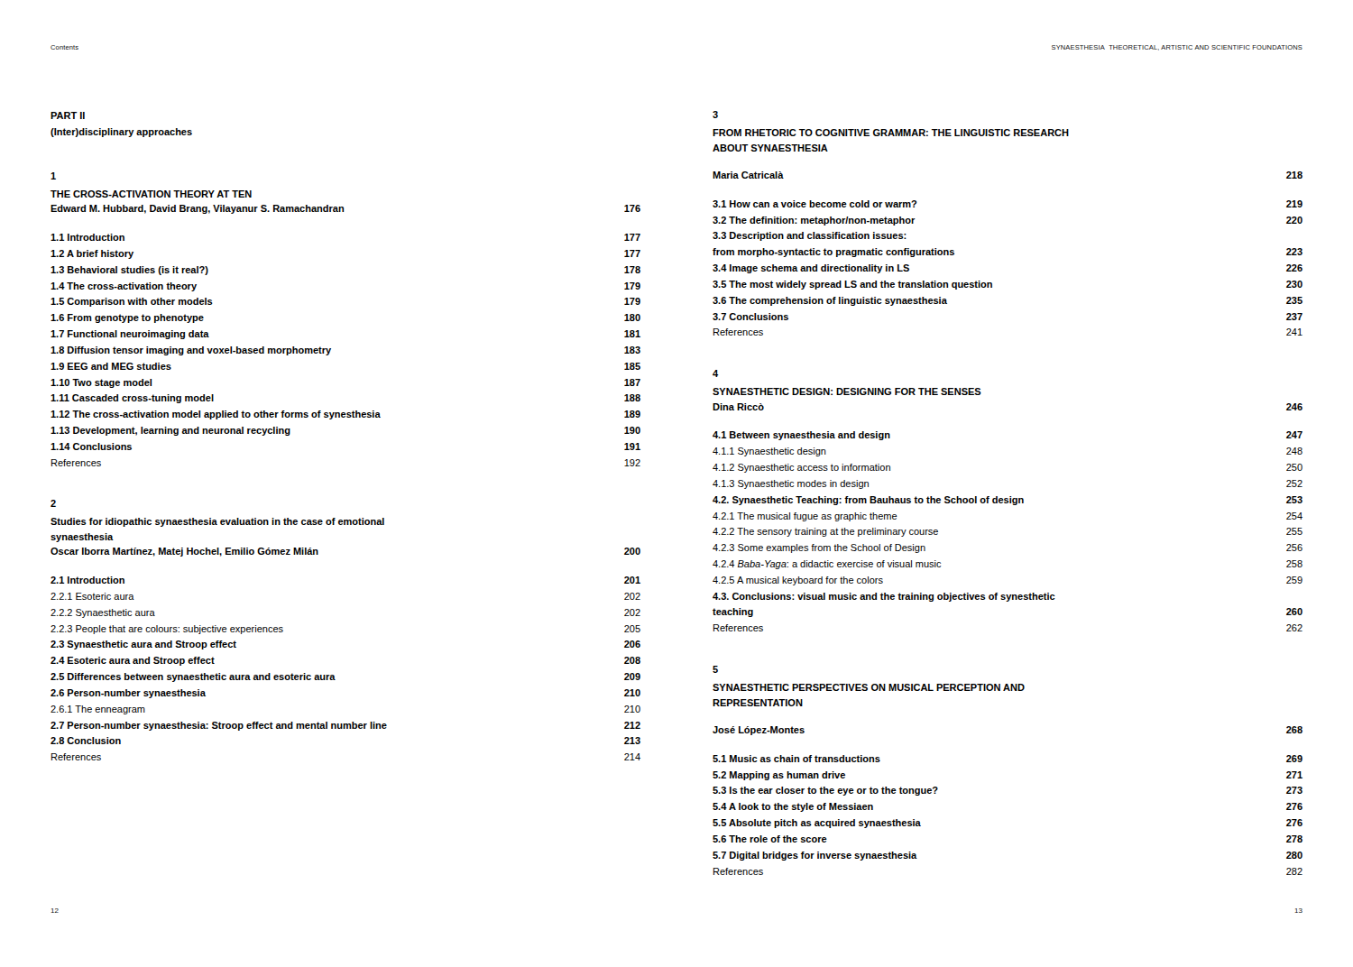Contents
PART II
(Inter)disciplinary approaches
1
THE CROSS-ACTIVATION THEORY AT TEN
| Edward M. Hubbard, David Brang, Vilayanur S. Ramachandran | 176 |
| 1.1 Introduction | 177 |
| 1.2 A brief history | 177 |
| 1.3 Behavioral studies (is it real?) | 178 |
| 1.4 The cross-activation theory | 179 |
| 1.5 Comparison with other models | 179 |
| 1.6 From genotype to phenotype | 180 |
| 1.7 Functional neuroimaging data | 181 |
| 1.8 Diffusion tensor imaging and voxel-based morphometry | 183 |
| 1.9 EEG and MEG studies | 185 |
| 1.10 Two stage model | 187 |
| 1.11 Cascaded cross-tuning model | 188 |
| 1.12 The cross-activation model applied to other forms of synesthesia | 189 |
| 1.13 Development, learning and neuronal recycling | 190 |
| 1.14 Conclusions | 191 |
| References | 192 |
2
Studies for idiopathic synaesthesia evaluation in the case of emotional
synaesthesia
| Oscar Iborra Martínez, Matej Hochel, Emilio Gómez Milán | 200 |
| 2.1 Introduction | 201 |
| 2.2.1 Esoteric aura | 202 |
| 2.2.2 Synaesthetic aura | 202 |
| 2.2.3 People that are colours: subjective experiences | 205 |
| 2.3 Synaesthetic aura and Stroop effect | 206 |
| 2.4 Esoteric aura and Stroop effect | 208 |
| 2.5 Differences between synaesthetic aura and esoteric aura | 209 |
| 2.6 Person-number synaesthesia | 210 |
| 2.6.1 The enneagram | 210 |
| 2.7 Person-number synaesthesia: Stroop effect and mental number line | 212 |
| 2.8 Conclusion | 213 |
| References | 214 |
12
SYNAESTHESIA THEORETICAL, ARTISTIC AND SCIENTIFIC FOUNDATIONS
3
FROM RHETORIC TO COGNITIVE GRAMMAR: THE LINGUISTIC RESEARCH
ABOUT SYNAESTHESIA
| Maria Catricalà | 218 |
| 3.1 How can a voice become cold or warm? | 219 |
| 3.2 The definition: metaphor/non-metaphor | 220 |
| 3.3 Description and classification issues: | |
| from morpho-syntactic to pragmatic configurations | 223 |
| 3.4 Image schema and directionality in LS | 226 |
| 3.5 The most widely spread LS and the translation question | 230 |
| 3.6 The comprehension of linguistic synaesthesia | 235 |
| 3.7 Conclusions | 237 |
| References | 241 |
4
SYNAESTHETIC DESIGN: DESIGNING FOR THE SENSES
| Dina Riccò | 246 |
| 4.1 Between synaesthesia and design | 247 |
| 4.1.1 Synaesthetic design | 248 |
| 4.1.2 Synaesthetic access to information | 250 |
| 4.1.3 Synaesthetic modes in design | 252 |
| 4.2. Synaesthetic Teaching: from Bauhaus to the School of design | 253 |
| 4.2.1 The musical fugue as graphic theme | 254 |
| 4.2.2 The sensory training at the preliminary course | 255 |
| 4.2.3 Some examples from the School of Design | 256 |
| 4.2.4 Baba-Yaga : a didactic exercise of visual music | 258 |
| 4.2.5 A musical keyboard for the colors | 259 |
| 4.3. Conclusions: visual music and the training objectives of synesthetic | |
| teaching | 260 |
| References | 262 |
5
SYNAESTHETIC PERSPECTIVES ON MUSICAL PERCEPTION AND
REPRESENTATION
| José López-Montes | 268 |
| 5.1 Music as chain of transductions | 269 |
| 5.2 Mapping as human drive | 271 |
| 5.3 Is the ear closer to the eye or to the tongue? | 273 |
| 5.4 A look to the style of Messiaen | 276 |
| 5.5 Absolute pitch as acquired synaesthesia | 276 |
| 5.6 The role of the score | 278 |
| 5.7 Digital bridges for inverse synaesthesia | 280 |
| References | 282 |
13